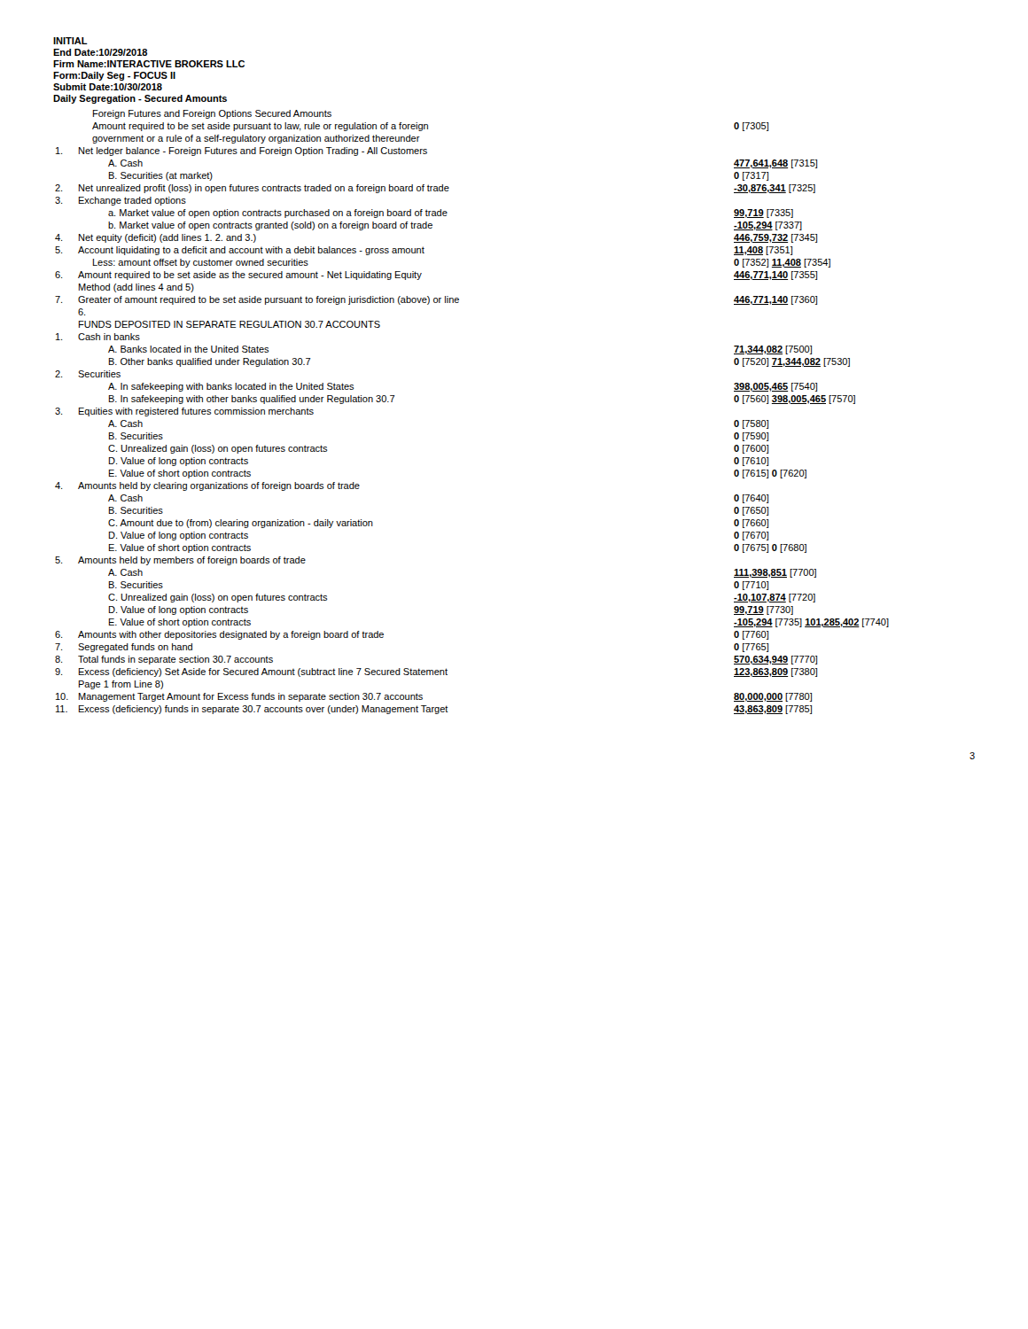INITIAL
End Date:10/29/2018
Firm Name:INTERACTIVE BROKERS LLC
Form:Daily Seg - FOCUS II
Submit Date:10/30/2018
Daily Segregation - Secured Amounts
| | Foreign Futures and Foreign Options Secured Amounts | |
| | Amount required to be set aside pursuant to law, rule or regulation of a foreign | 0 [7305] |
| | government or a rule of a self-regulatory organization authorized thereunder | |
| 1. | Net ledger balance - Foreign Futures and Foreign Option Trading - All Customers | |
| | A. Cash | 477,641,648 [7315] |
| | B. Securities (at market) | 0 [7317] |
| 2. | Net unrealized profit (loss) in open futures contracts traded on a foreign board of trade | -30,876,341 [7325] |
| 3. | Exchange traded options | |
| | a. Market value of open option contracts purchased on a foreign board of trade | 99,719 [7335] |
| | b. Market value of open contracts granted (sold) on a foreign board of trade | -105,294 [7337] |
| 4. | Net equity (deficit) (add lines 1. 2. and 3.) | 446,759,732 [7345] |
| 5. | Account liquidating to a deficit and account with a debit balances - gross amount | 11,408 [7351] |
| | Less: amount offset by customer owned securities | 0 [7352] 11,408 [7354] |
| 6. | Amount required to be set aside as the secured amount - Net Liquidating Equity | 446,771,140 [7355] |
| | Method (add lines 4 and 5) | |
| 7. | Greater of amount required to be set aside pursuant to foreign jurisdiction (above) or line | 446,771,140 [7360] |
| | 6. | |
| | FUNDS DEPOSITED IN SEPARATE REGULATION 30.7 ACCOUNTS | |
| 1. | Cash in banks | |
| | A. Banks located in the United States | 71,344,082 [7500] |
| | B. Other banks qualified under Regulation 30.7 | 0 [7520] 71,344,082 [7530] |
| 2. | Securities | |
| | A. In safekeeping with banks located in the United States | 398,005,465 [7540] |
| | B. In safekeeping with other banks qualified under Regulation 30.7 | 0 [7560] 398,005,465 [7570] |
| 3. | Equities with registered futures commission merchants | |
| | A. Cash | 0 [7580] |
| | B. Securities | 0 [7590] |
| | C. Unrealized gain (loss) on open futures contracts | 0 [7600] |
| | D. Value of long option contracts | 0 [7610] |
| | E. Value of short option contracts | 0 [7615] 0 [7620] |
| 4. | Amounts held by clearing organizations of foreign boards of trade | |
| | A. Cash | 0 [7640] |
| | B. Securities | 0 [7650] |
| | C. Amount due to (from) clearing organization - daily variation | 0 [7660] |
| | D. Value of long option contracts | 0 [7670] |
| | E. Value of short option contracts | 0 [7675] 0 [7680] |
| 5. | Amounts held by members of foreign boards of trade | |
| | A. Cash | 111,398,851 [7700] |
| | B. Securities | 0 [7710] |
| | C. Unrealized gain (loss) on open futures contracts | -10,107,874 [7720] |
| | D. Value of long option contracts | 99,719 [7730] |
| | E. Value of short option contracts | -105,294 [7735] 101,285,402 [7740] |
| 6. | Amounts with other depositories designated by a foreign board of trade | 0 [7760] |
| 7. | Segregated funds on hand | 0 [7765] |
| 8. | Total funds in separate section 30.7 accounts | 570,634,949 [7770] |
| 9. | Excess (deficiency) Set Aside for Secured Amount (subtract line 7 Secured Statement | 123,863,809 [7380] |
| | Page 1 from Line 8) | |
| 10. | Management Target Amount for Excess funds in separate section 30.7 accounts | 80,000,000 [7780] |
| 11. | Excess (deficiency) funds in separate 30.7 accounts over (under) Management Target | 43,863,809 [7785] |
3